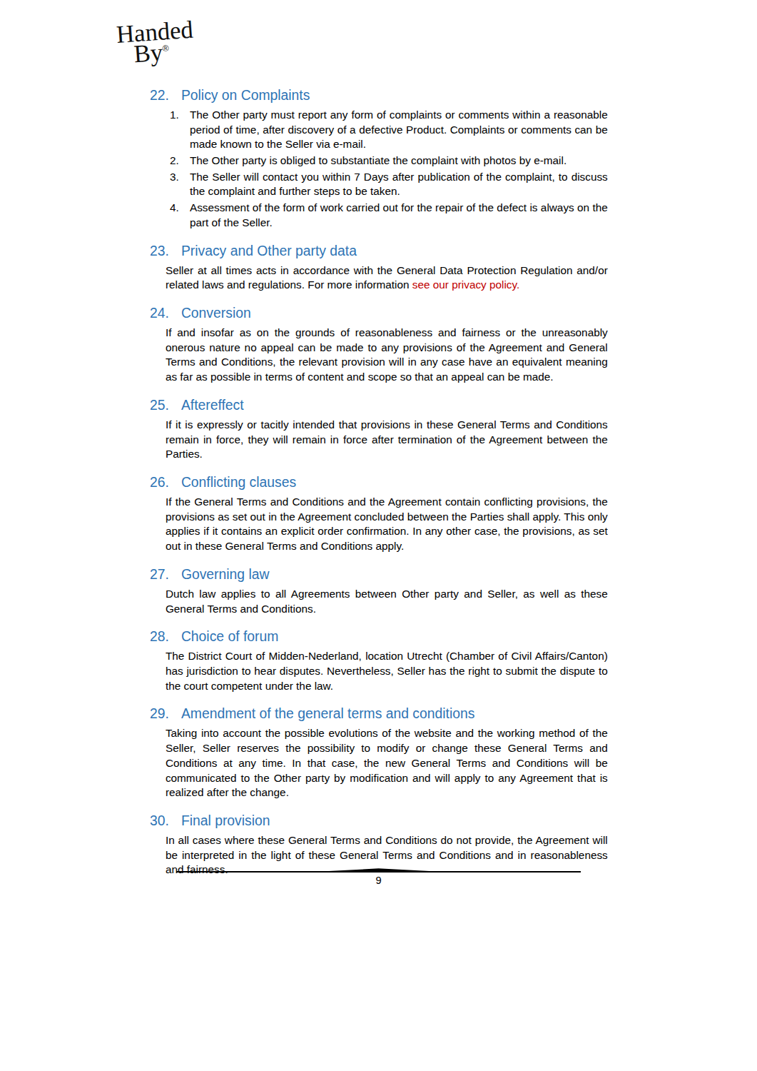HandedBy®
22. Policy on Complaints
The Other party must report any form of complaints or comments within a reasonable period of time, after discovery of a defective Product. Complaints or comments can be made known to the Seller via e-mail.
The Other party is obliged to substantiate the complaint with photos by e-mail.
The Seller will contact you within 7 Days after publication of the complaint, to discuss the complaint and further steps to be taken.
Assessment of the form of work carried out for the repair of the defect is always on the part of the Seller.
23. Privacy and Other party data
Seller at all times acts in accordance with the General Data Protection Regulation and/or related laws and regulations. For more information see our privacy policy.
24. Conversion
If and insofar as on the grounds of reasonableness and fairness or the unreasonably onerous nature no appeal can be made to any provisions of the Agreement and General Terms and Conditions, the relevant provision will in any case have an equivalent meaning as far as possible in terms of content and scope so that an appeal can be made.
25. Aftereffect
If it is expressly or tacitly intended that provisions in these General Terms and Conditions remain in force, they will remain in force after termination of the Agreement between the Parties.
26. Conflicting clauses
If the General Terms and Conditions and the Agreement contain conflicting provisions, the provisions as set out in the Agreement concluded between the Parties shall apply. This only applies if it contains an explicit order confirmation. In any other case, the provisions, as set out in these General Terms and Conditions apply.
27. Governing law
Dutch law applies to all Agreements between Other party and Seller, as well as these General Terms and Conditions.
28. Choice of forum
The District Court of Midden-Nederland, location Utrecht (Chamber of Civil Affairs/Canton) has jurisdiction to hear disputes. Nevertheless, Seller has the right to submit the dispute to the court competent under the law.
29. Amendment of the general terms and conditions
Taking into account the possible evolutions of the website and the working method of the Seller, Seller reserves the possibility to modify or change these General Terms and Conditions at any time. In that case, the new General Terms and Conditions will be communicated to the Other party by modification and will apply to any Agreement that is realized after the change.
30. Final provision
In all cases where these General Terms and Conditions do not provide, the Agreement will be interpreted in the light of these General Terms and Conditions and in reasonableness and fairness.
9